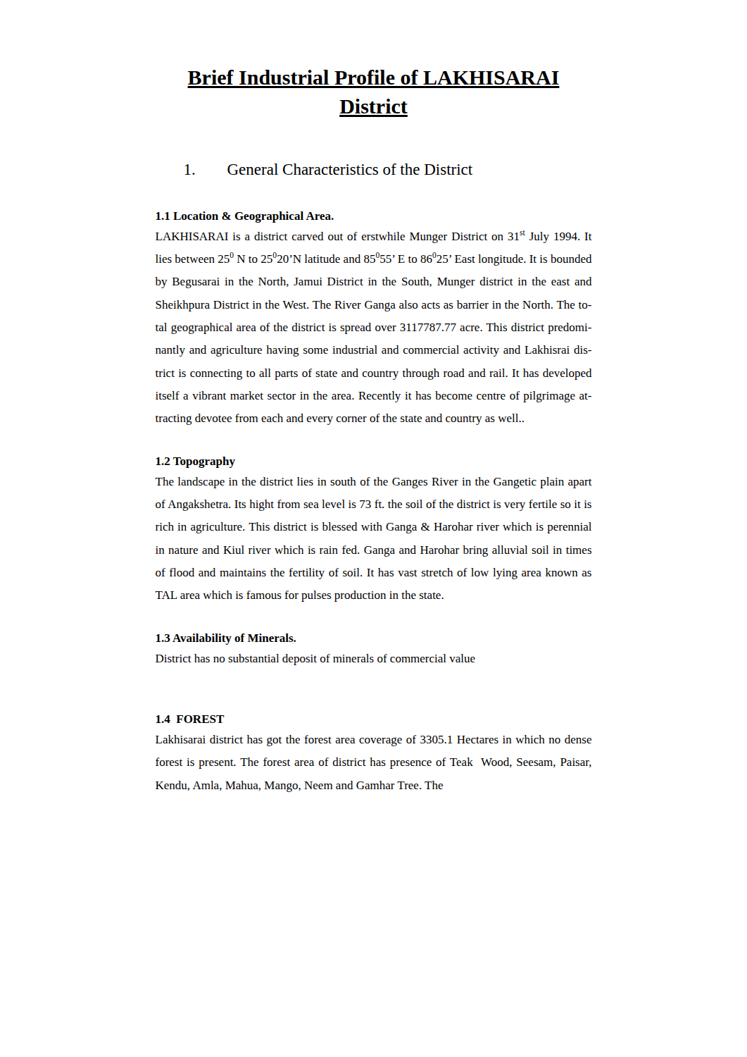Brief Industrial Profile of LAKHISARAI
District
1. General Characteristics of the District
1.1 Location & Geographical Area.
LAKHISARAI is a district carved out of erstwhile Munger District on 31st July 1994. It lies between 250 N to 25020’N latitude and 85055’ E to 86025’ East longitude. It is bounded by Begusarai in the North, Jamui District in the South, Munger district in the east and Sheikhpura District in the West. The River Ganga also acts as barrier in the North. The total geographical area of the district is spread over 3117787.77 acre. This district predominantly and agriculture having some industrial and commercial activity and Lakhisrai district is connecting to all parts of state and country through road and rail. It has developed itself a vibrant market sector in the area. Recently it has become centre of pilgrimage attracting devotee from each and every corner of the state and country as well..
1.2 Topography
The landscape in the district lies in south of the Ganges River in the Gangetic plain apart of Angakshetra. Its hight from sea level is 73 ft. the soil of the district is very fertile so it is rich in agriculture. This district is blessed with Ganga & Harohar river which is perennial in nature and Kiul river which is rain fed. Ganga and Harohar bring alluvial soil in times of flood and maintains the fertility of soil. It has vast stretch of low lying area known as TAL area which is famous for pulses production in the state.
1.3 Availability of Minerals.
District has no substantial deposit of minerals of commercial value
1.4 FOREST
Lakhisarai district has got the forest area coverage of 3305.1 Hectares in which no dense forest is present. The forest area of district has presence of Teak Wood, Seesam, Paisar, Kendu, Amla, Mahua, Mango, Neem and Gamhar Tree. The